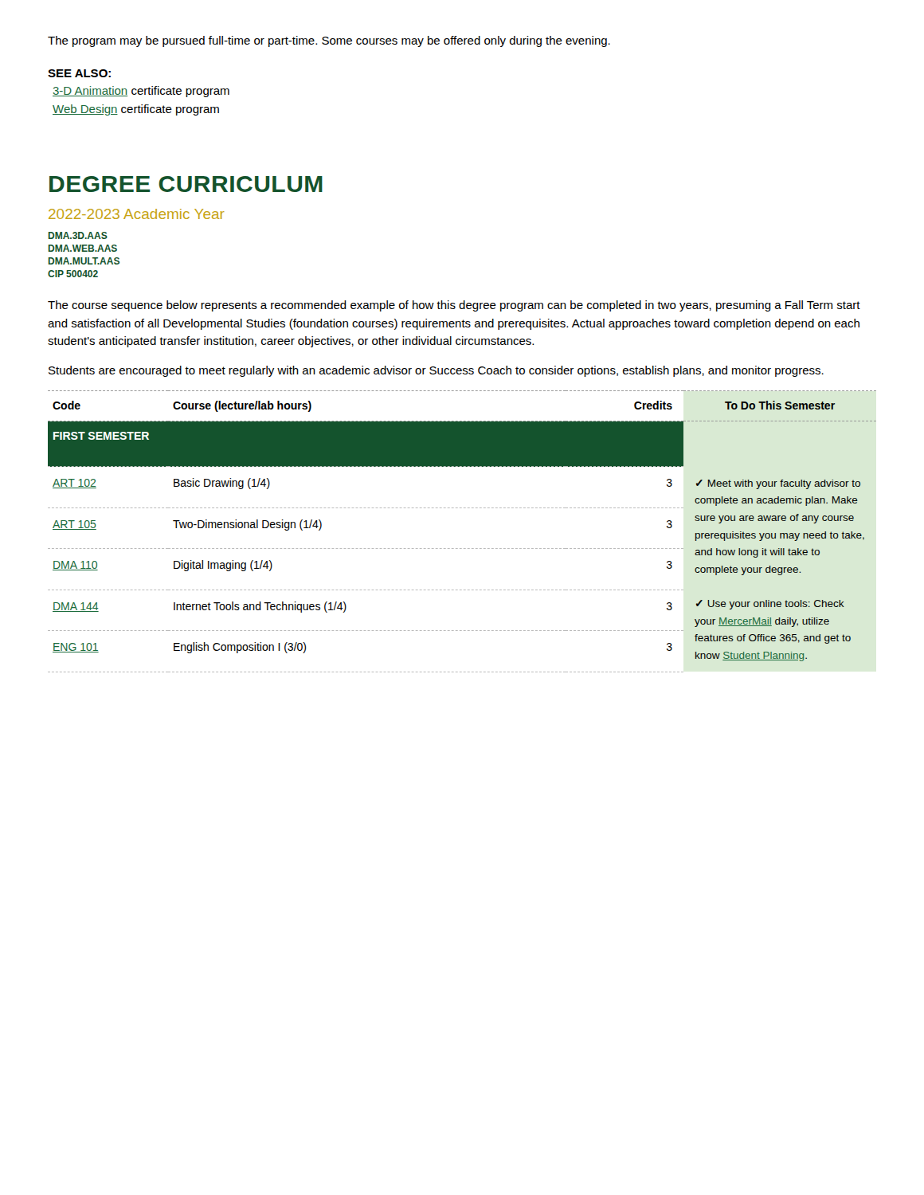The program may be pursued full-time or part-time. Some courses may be offered only during the evening.
SEE ALSO:
3-D Animation certificate program
Web Design certificate program
DEGREE CURRICULUM
2022-2023 Academic Year
DMA.3D.AAS
DMA.WEB.AAS
DMA.MULT.AAS
CIP 500402
The course sequence below represents a recommended example of how this degree program can be completed in two years, presuming a Fall Term start and satisfaction of all Developmental Studies (foundation courses) requirements and prerequisites. Actual approaches toward completion depend on each student's anticipated transfer institution, career objectives, or other individual circumstances.
Students are encouraged to meet regularly with an academic advisor or Success Coach to consider options, establish plans, and monitor progress.
| Code | Course (lecture/lab hours) | Credits | To Do This Semester |
| --- | --- | --- | --- |
| FIRST SEMESTER | |
| ART 102 | Basic Drawing (1/4) | 3 | ✓ Meet with your faculty advisor to complete an academic plan. Make sure you are aware of any course prerequisites you may need to take, and how long it will take to complete your degree. ✓ Use your online tools: Check your MercerMail daily, utilize features of Office 365, and get to know Student Planning . |
| ART 105 | Two-Dimensional Design (1/4) | 3 |
| DMA 110 | Digital Imaging (1/4) | 3 |
| DMA 144 | Internet Tools and Techniques (1/4) | 3 |
| ENG 101 | English Composition I (3/0) | 3 |